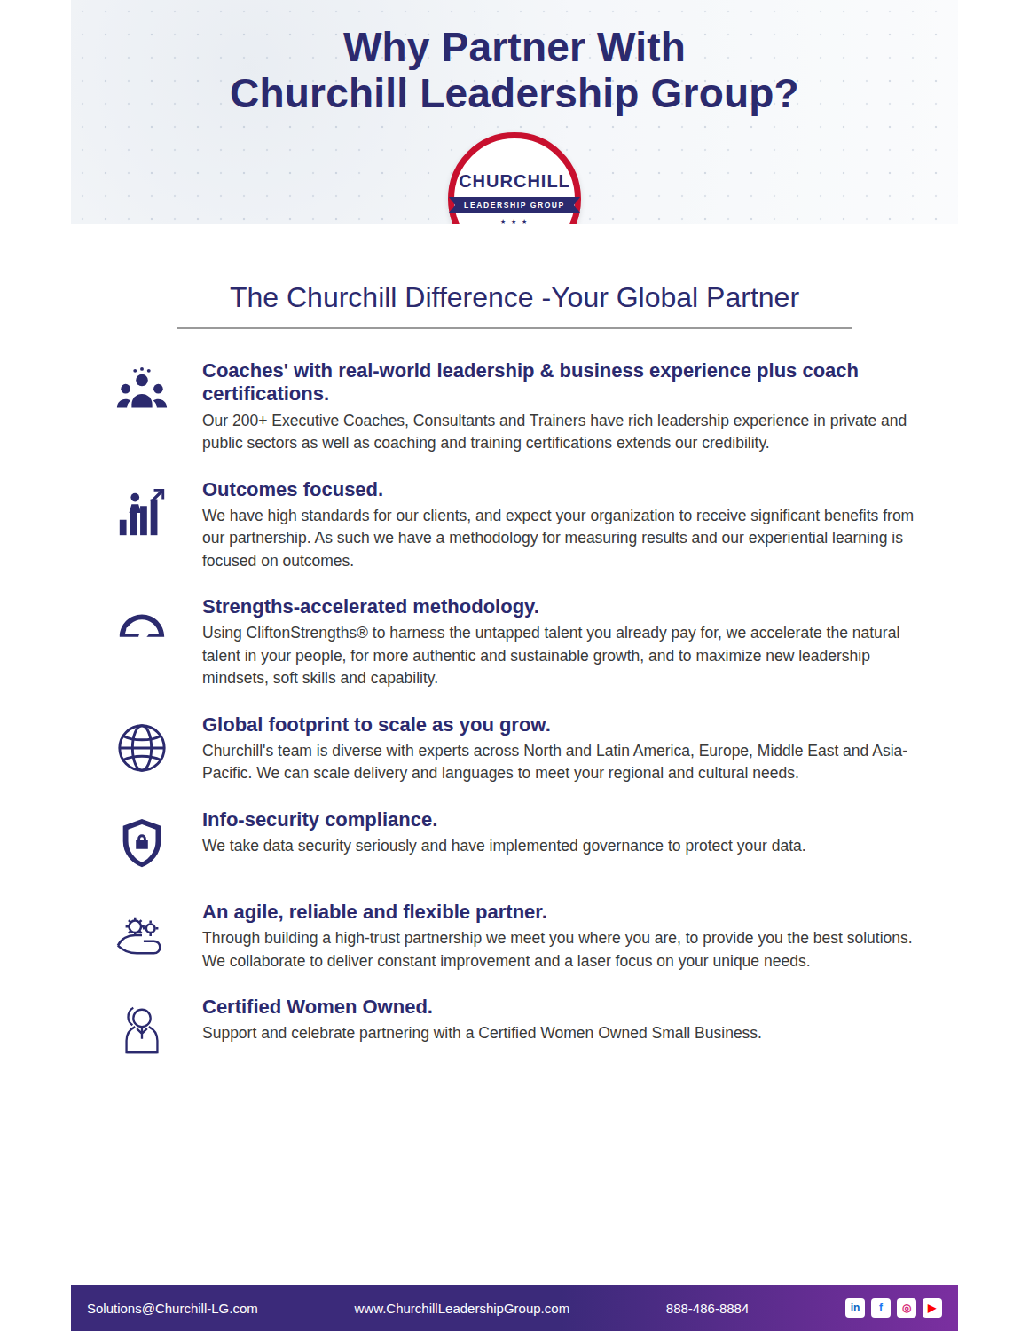Why Partner With
Churchill Leadership Group?
CHURCHILL
LEADERSHIP GROUP
★ ★ ★
The Churchill Difference -Your Global Partner
Coaches' with real-world leadership & business experience plus coach certifications.
Our 200+ Executive Coaches, Consultants and Trainers have rich leadership experience in private and public sectors as well as coaching and training certifications extends our credibility.
Outcomes focused.
We have high standards for our clients, and expect your organization to receive significant benefits from our partnership. As such we have a methodology for measuring results and our experiential learning is focused on outcomes.
Strengths-accelerated methodology.
Using CliftonStrengths® to harness the untapped talent you already pay for, we accelerate the natural talent in your people, for more authentic and sustainable growth, and to maximize new leadership mindsets, soft skills and capability.
Global footprint to scale as you grow.
Churchill's team is diverse with experts across North and Latin America, Europe, Middle East and Asia-Pacific. We can scale delivery and languages to meet your regional and cultural needs.
Info-security compliance.
We take data security seriously and have implemented governance to protect your data.
An agile, reliable and flexible partner.
Through building a high-trust partnership we meet you where you are, to provide you the best solutions. We collaborate to deliver constant improvement and a laser focus on your unique needs.
Certified Women Owned.
Support and celebrate partnering with a Certified Women Owned Small Business.
Solutions@Churchill-LG.com www.ChurchillLeadershipGroup.com 888-486-8884 in f ◎ ▶